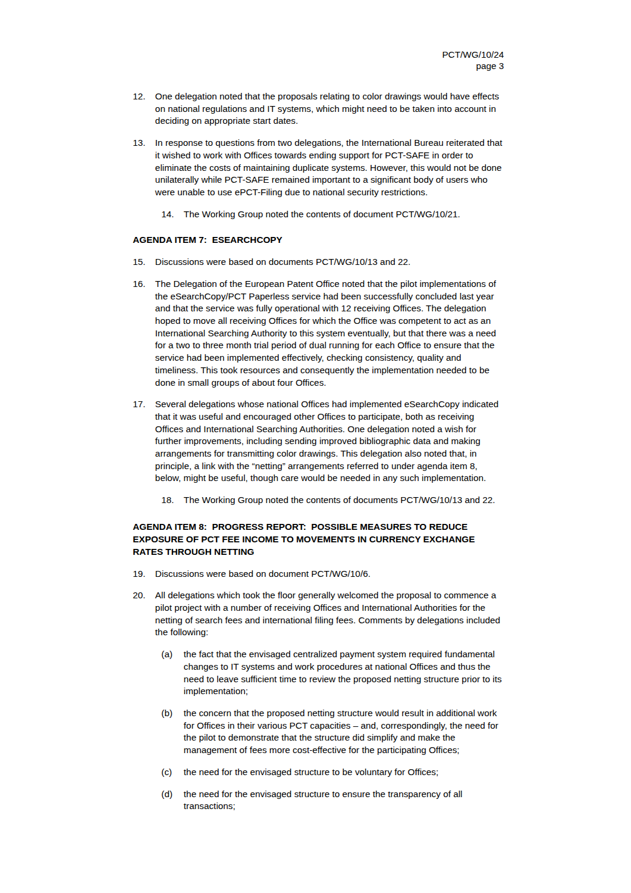PCT/WG/10/24 page 3
12.
One delegation noted that the proposals relating to color drawings would have effects on national regulations and IT systems, which might need to be taken into account in deciding on appropriate start dates.
13.
In response to questions from two delegations, the International Bureau reiterated that it wished to work with Offices towards ending support for PCT-SAFE in order to eliminate the costs of maintaining duplicate systems. However, this would not be done unilaterally while PCT-SAFE remained important to a significant body of users who were unable to use ePCT-Filing due to national security restrictions.
14.
The Working Group noted the contents of document PCT/WG/10/21.
Agenda Item 7: eSearchCopy
15.
Discussions were based on documents PCT/WG/10/13 and 22.
16.
The Delegation of the European Patent Office noted that the pilot implementations of the eSearchCopy/PCT Paperless service had been successfully concluded last year and that the service was fully operational with 12 receiving Offices. The delegation hoped to move all receiving Offices for which the Office was competent to act as an International Searching Authority to this system eventually, but that there was a need for a two to three month trial period of dual running for each Office to ensure that the service had been implemented effectively, checking consistency, quality and timeliness. This took resources and consequently the implementation needed to be done in small groups of about four Offices.
17.
Several delegations whose national Offices had implemented eSearchCopy indicated that it was useful and encouraged other Offices to participate, both as receiving Offices and International Searching Authorities. One delegation noted a wish for further improvements, including sending improved bibliographic data and making arrangements for transmitting color drawings. This delegation also noted that, in principle, a link with the “netting” arrangements referred to under agenda item 8, below, might be useful, though care would be needed in any such implementation.
18.
The Working Group noted the contents of documents PCT/WG/10/13 and 22.
Agenda Item 8: Progress Report: Possible Measures to Reduce Exposure of PCT Fee Income to Movements in Currency Exchange Rates Through Netting
19.
Discussions were based on document PCT/WG/10/6.
20.
All delegations which took the floor generally welcomed the proposal to commence a pilot project with a number of receiving Offices and International Authorities for the netting of search fees and international filing fees. Comments by delegations included the following:
(a)
the fact that the envisaged centralized payment system required fundamental changes to IT systems and work procedures at national Offices and thus the need to leave sufficient time to review the proposed netting structure prior to its implementation;
(b)
the concern that the proposed netting structure would result in additional work for Offices in their various PCT capacities – and, correspondingly, the need for the pilot to demonstrate that the structure did simplify and make the management of fees more cost-effective for the participating Offices;
(c)
the need for the envisaged structure to be voluntary for Offices;
(d)
the need for the envisaged structure to ensure the transparency of all transactions;